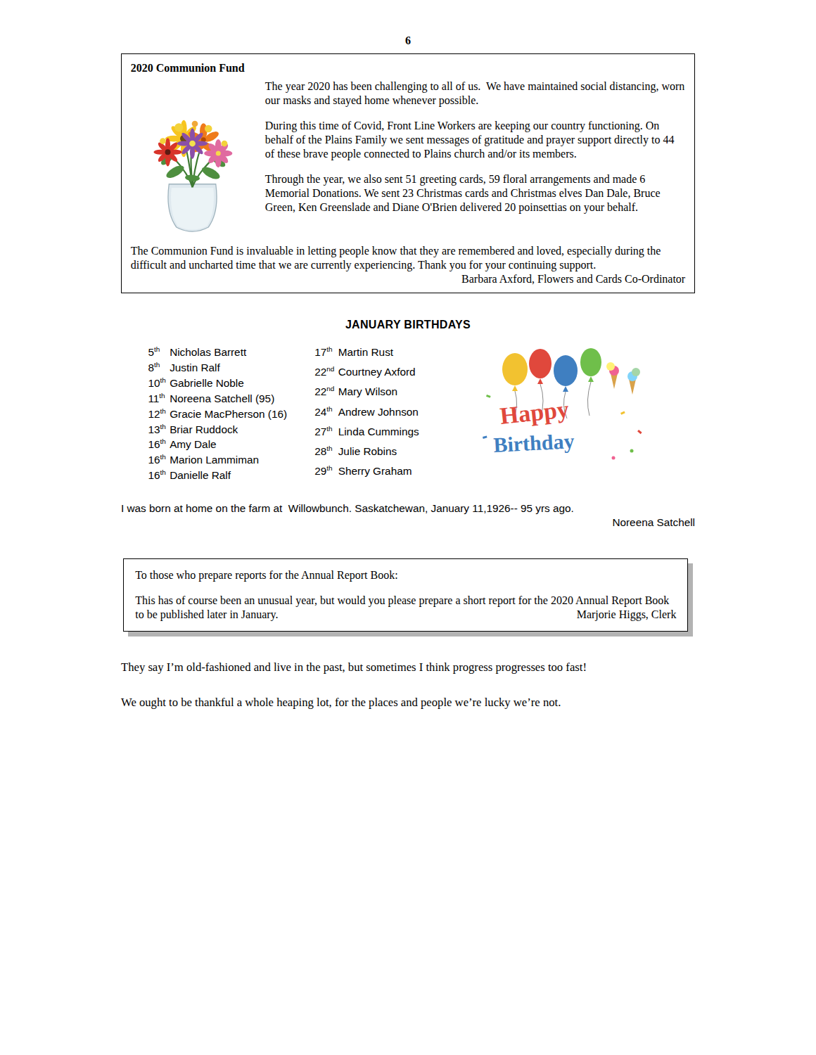6
2020 Communion Fund
The year 2020 has been challenging to all of us. We have maintained social distancing, worn our masks and stayed home whenever possible.
During this time of Covid, Front Line Workers are keeping our country functioning. On behalf of the Plains Family we sent messages of gratitude and prayer support directly to 44 of these brave people connected to Plains church and/or its members.
Through the year, we also sent 51 greeting cards, 59 floral arrangements and made 6 Memorial Donations. We sent 23 Christmas cards and Christmas elves Dan Dale, Bruce Green, Ken Greenslade and Diane O'Brien delivered 20 poinsettias on your behalf.
The Communion Fund is invaluable in letting people know that they are remembered and loved, especially during the difficult and uncharted time that we are currently experiencing. Thank you for your continuing support.Barbara Axford, Flowers and Cards Co-Ordinator
JANUARY BIRTHDAYS
| 5 th | Nicholas Barrett |
| 8 th | Justin Ralf |
| 10 th | Gabrielle Noble |
| 11 th | Noreena Satchell (95) |
| 12 th | Gracie MacPherson (16) |
| 13 th | Briar Ruddock |
| 16 th | Amy Dale |
| 16 th | Marion Lammiman |
| 16 th | Danielle Ralf |
| 17 th | Martin Rust |
| 22 nd | Courtney Axford |
| 22 nd | Mary Wilson |
| 24 th | Andrew Johnson |
| 27 th | Linda Cummings |
| 28 th | Julie Robins |
| 29 th | Sherry Graham |
Happy Birthday
I was born at home on the farm at Willowbunch. Saskatchewan, January 11,1926-- 95 yrs ago. Noreena Satchell
To those who prepare reports for the Annual Report Book:
This has of course been an unusual year, but would you please prepare a short report for the 2020 Annual Report Book to be published later in January.Marjorie Higgs, Clerk
They say I’m old-fashioned and live in the past, but sometimes I think progress progresses too fast!
We ought to be thankful a whole heaping lot, for the places and people we’re lucky we’re not.